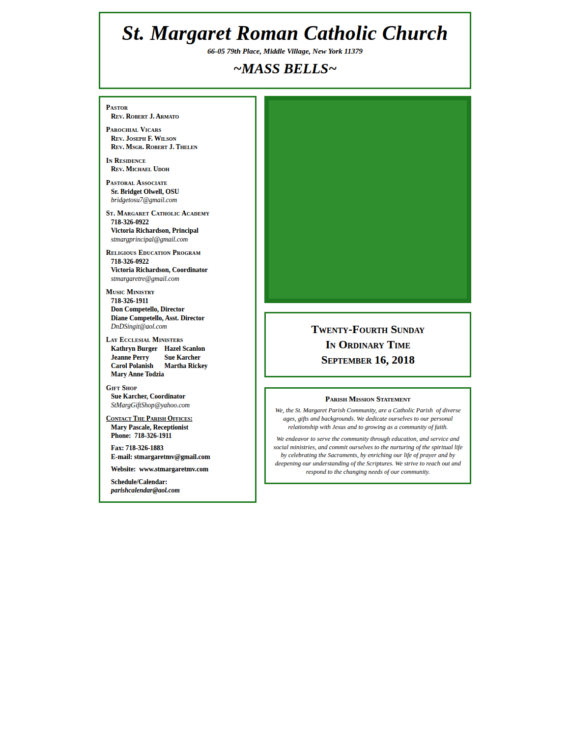St. Margaret Roman Catholic Church
66-05 79th Place, Middle Village, New York 11379
~MASS BELLS~
Pastor
Rev. Robert J. Armato
Parochial Vicars
Rev. Joseph F. Wilson
Rev. Msgr. Robert J. Thelen
In Residence
Rev. Michael Udoh
Pastoral Associate
Sr. Bridget Olwell, OSU
bridgetosu7@gmail.com
St. Margaret Catholic Academy
718-326-0922
Victoria Richardson, Principal
stmargprincipal@gmail.com
Religious Education Program
718-326-0922
Victoria Richardson, Coordinator
stmargaretre@gmail.com
Music Ministry
718-326-1911
Don Competello, Director
Diane Competello, Asst. Director
DnDSingit@aol.com
Lay Ecclesial Ministers
| Kathryn Burger | Hazel Scanlon |
| Jeanne Perry | Sue Karcher |
| Carol Polanish | Martha Rickey |
| Mary Anne Todzia |
Gift Shop
Sue Karcher, Coordinator
StMargGiftShop@yahoo.com
Contact The Parish Offices:
Mary Pascale, Receptionist
Phone: 718-326-1911
Fax: 718-326-1883
E-mail: stmargaretmv@gmail.com
Website: www.stmargaretmv.com
Schedule/Calendar:
parishcalendar@aol.com
Twenty-Fourth Sunday
In Ordinary Time
September 16, 2018
Parish Mission Statement
We, the St. Margaret Parish Community, are a Catholic Parish of diverse ages, gifts and backgrounds. We dedicate ourselves to our personal relationship with Jesus and to growing as a community of faith.
We endeavor to serve the community through education, and service and social ministries, and commit ourselves to the nurturing of the spiritual life by celebrating the Sacraments, by enriching our life of prayer and by deepening our understanding of the Scriptures. We strive to reach out and respond to the changing needs of our community.